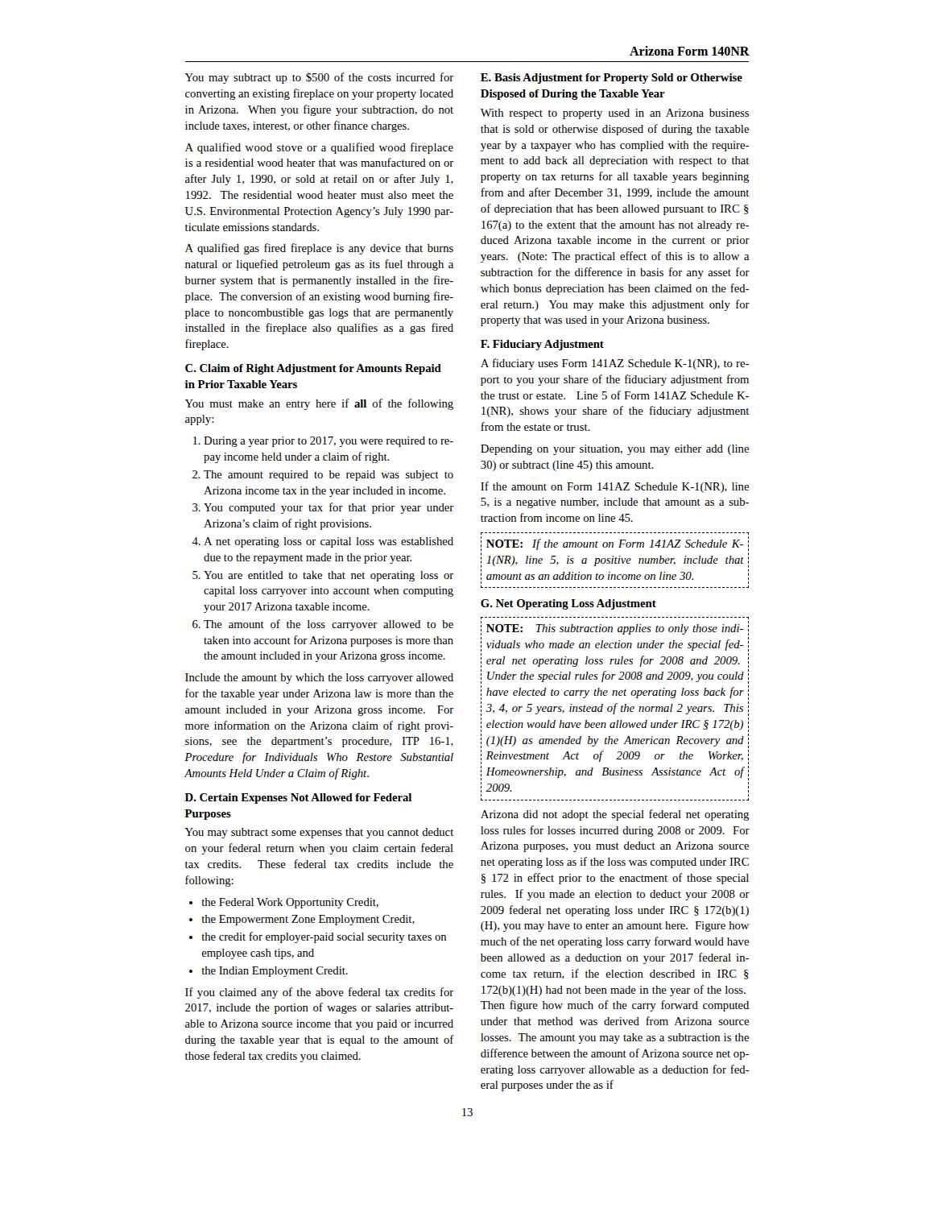Arizona Form 140NR
You may subtract up to $500 of the costs incurred for converting an existing fireplace on your property located in Arizona. When you figure your subtraction, do not include taxes, interest, or other finance charges.
A qualified wood stove or a qualified wood fireplace is a residential wood heater that was manufactured on or after July 1, 1990, or sold at retail on or after July 1, 1992. The residential wood heater must also meet the U.S. Environmental Protection Agency’s July 1990 particulate emissions standards.
A qualified gas fired fireplace is any device that burns natural or liquefied petroleum gas as its fuel through a burner system that is permanently installed in the fireplace. The conversion of an existing wood burning fireplace to noncombustible gas logs that are permanently installed in the fireplace also qualifies as a gas fired fireplace.
C. Claim of Right Adjustment for Amounts Repaid in Prior Taxable Years
You must make an entry here if all of the following apply:
During a year prior to 2017, you were required to repay income held under a claim of right.
The amount required to be repaid was subject to Arizona income tax in the year included in income.
You computed your tax for that prior year under Arizona’s claim of right provisions.
A net operating loss or capital loss was established due to the repayment made in the prior year.
You are entitled to take that net operating loss or capital loss carryover into account when computing your 2017 Arizona taxable income.
The amount of the loss carryover allowed to be taken into account for Arizona purposes is more than the amount included in your Arizona gross income.
Include the amount by which the loss carryover allowed for the taxable year under Arizona law is more than the amount included in your Arizona gross income. For more information on the Arizona claim of right provisions, see the department’s procedure, ITP 16-1, Procedure for Individuals Who Restore Substantial Amounts Held Under a Claim of Right.
D. Certain Expenses Not Allowed for Federal Purposes
You may subtract some expenses that you cannot deduct on your federal return when you claim certain federal tax credits. These federal tax credits include the following:
the Federal Work Opportunity Credit,
the Empowerment Zone Employment Credit,
the credit for employer-paid social security taxes on employee cash tips, and
the Indian Employment Credit.
If you claimed any of the above federal tax credits for 2017, include the portion of wages or salaries attributable to Arizona source income that you paid or incurred during the taxable year that is equal to the amount of those federal tax credits you claimed.
E. Basis Adjustment for Property Sold or Otherwise Disposed of During the Taxable Year
With respect to property used in an Arizona business that is sold or otherwise disposed of during the taxable year by a taxpayer who has complied with the requirement to add back all depreciation with respect to that property on tax returns for all taxable years beginning from and after December 31, 1999, include the amount of depreciation that has been allowed pursuant to IRC § 167(a) to the extent that the amount has not already reduced Arizona taxable income in the current or prior years. (Note: The practical effect of this is to allow a subtraction for the difference in basis for any asset for which bonus depreciation has been claimed on the federal return.) You may make this adjustment only for property that was used in your Arizona business.
F. Fiduciary Adjustment
A fiduciary uses Form 141AZ Schedule K-1(NR), to report to you your share of the fiduciary adjustment from the trust or estate. Line 5 of Form 141AZ Schedule K-1(NR), shows your share of the fiduciary adjustment from the estate or trust.
Depending on your situation, you may either add (line 30) or subtract (line 45) this amount.
If the amount on Form 141AZ Schedule K-1(NR), line 5, is a negative number, include that amount as a subtraction from income on line 45.
NOTE: If the amount on Form 141AZ Schedule K-1(NR), line 5, is a positive number, include that amount as an addition to income on line 30.
G. Net Operating Loss Adjustment
NOTE: This subtraction applies to only those individuals who made an election under the special federal net operating loss rules for 2008 and 2009. Under the special rules for 2008 and 2009, you could have elected to carry the net operating loss back for 3, 4, or 5 years, instead of the normal 2 years. This election would have been allowed under IRC § 172(b)(1)(H) as amended by the American Recovery and Reinvestment Act of 2009 or the Worker, Homeownership, and Business Assistance Act of 2009.
Arizona did not adopt the special federal net operating loss rules for losses incurred during 2008 or 2009. For Arizona purposes, you must deduct an Arizona source net operating loss as if the loss was computed under IRC § 172 in effect prior to the enactment of those special rules. If you made an election to deduct your 2008 or 2009 federal net operating loss under IRC § 172(b)(1)(H), you may have to enter an amount here. Figure how much of the net operating loss carry forward would have been allowed as a deduction on your 2017 federal income tax return, if the election described in IRC § 172(b)(1)(H) had not been made in the year of the loss. Then figure how much of the carry forward computed under that method was derived from Arizona source losses. The amount you may take as a subtraction is the difference between the amount of Arizona source net operating loss carryover allowable as a deduction for federal purposes under the as if
13